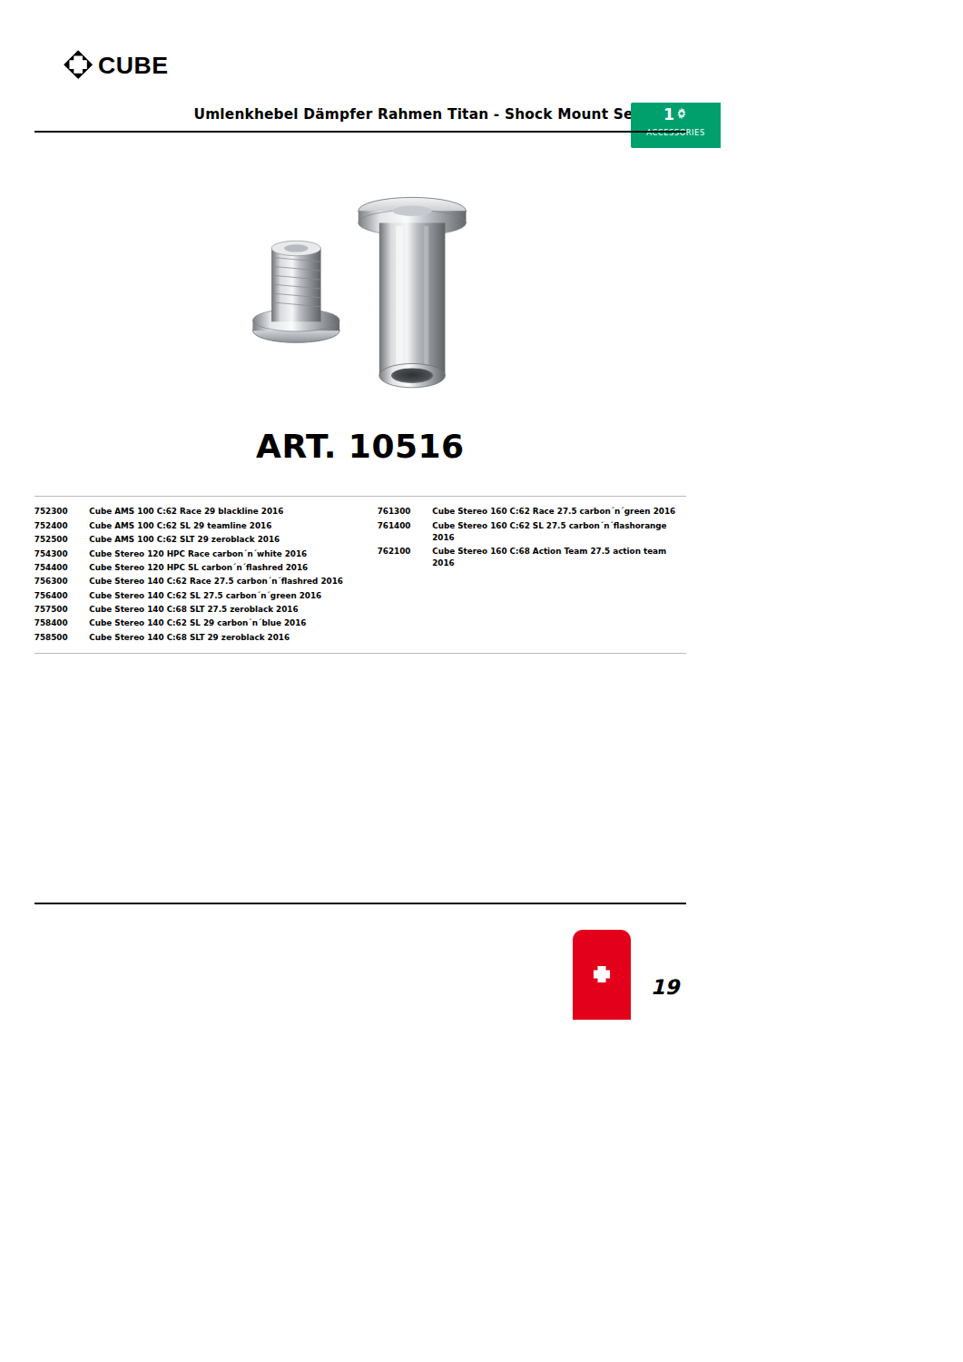CUBE
Umlenkhebel Dämpfer Rahmen Titan - Shock Mount Set Titan
1
ACCESSORIES
ART. 10516
| 752300 | Cube AMS 100 C:62 Race 29 blackline 2016 |
| 752400 | Cube AMS 100 C:62 SL 29 teamline 2016 |
| 752500 | Cube AMS 100 C:62 SLT 29 zeroblack 2016 |
| 754300 | Cube Stereo 120 HPC Race carbon´n´white 2016 |
| 754400 | Cube Stereo 120 HPC SL carbon´n´flashred 2016 |
| 756300 | Cube Stereo 140 C:62 Race 27.5 carbon´n´flashred 2016 |
| 756400 | Cube Stereo 140 C:62 SL 27.5 carbon´n´green 2016 |
| 757500 | Cube Stereo 140 C:68 SLT 27.5 zeroblack 2016 |
| 758400 | Cube Stereo 140 C:62 SL 29 carbon´n´blue 2016 |
| 758500 | Cube Stereo 140 C:68 SLT 29 zeroblack 2016 |
| 761300 | Cube Stereo 160 C:62 Race 27.5 carbon´n´green 2016 |
| 761400 | Cube Stereo 160 C:62 SL 27.5 carbon´n´flashorange 2016 |
| 762100 | Cube Stereo 160 C:68 Action Team 27.5 action team 2016 |
19